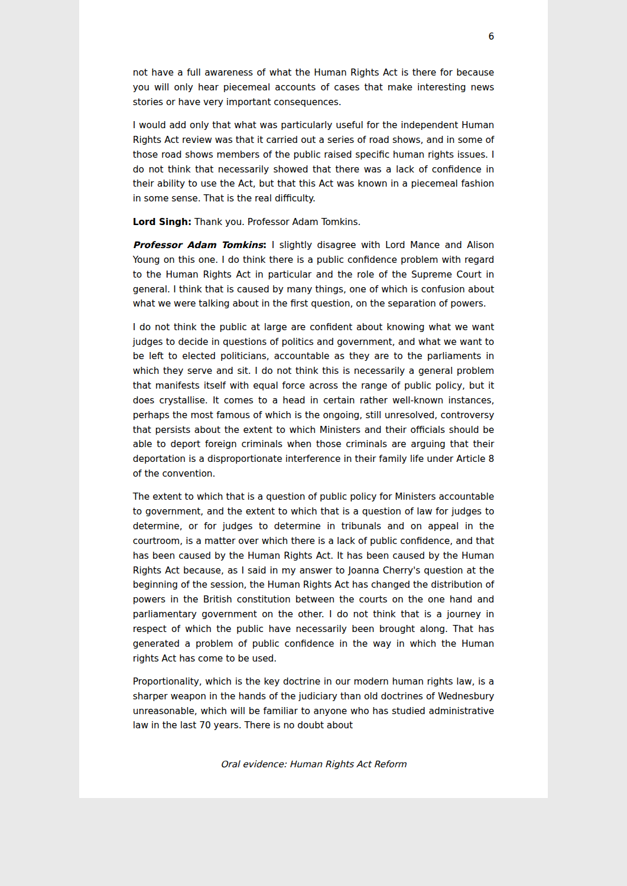6
not have a full awareness of what the Human Rights Act is there for because you will only hear piecemeal accounts of cases that make interesting news stories or have very important consequences.
I would add only that what was particularly useful for the independent Human Rights Act review was that it carried out a series of road shows, and in some of those road shows members of the public raised specific human rights issues. I do not think that necessarily showed that there was a lack of confidence in their ability to use the Act, but that this Act was known in a piecemeal fashion in some sense. That is the real difficulty.
Lord Singh: Thank you. Professor Adam Tomkins.
Professor Adam Tomkins: I slightly disagree with Lord Mance and Alison Young on this one. I do think there is a public confidence problem with regard to the Human Rights Act in particular and the role of the Supreme Court in general. I think that is caused by many things, one of which is confusion about what we were talking about in the first question, on the separation of powers.
I do not think the public at large are confident about knowing what we want judges to decide in questions of politics and government, and what we want to be left to elected politicians, accountable as they are to the parliaments in which they serve and sit. I do not think this is necessarily a general problem that manifests itself with equal force across the range of public policy, but it does crystallise. It comes to a head in certain rather well-known instances, perhaps the most famous of which is the ongoing, still unresolved, controversy that persists about the extent to which Ministers and their officials should be able to deport foreign criminals when those criminals are arguing that their deportation is a disproportionate interference in their family life under Article 8 of the convention.
The extent to which that is a question of public policy for Ministers accountable to government, and the extent to which that is a question of law for judges to determine, or for judges to determine in tribunals and on appeal in the courtroom, is a matter over which there is a lack of public confidence, and that has been caused by the Human Rights Act. It has been caused by the Human Rights Act because, as I said in my answer to Joanna Cherry's question at the beginning of the session, the Human Rights Act has changed the distribution of powers in the British constitution between the courts on the one hand and parliamentary government on the other. I do not think that is a journey in respect of which the public have necessarily been brought along. That has generated a problem of public confidence in the way in which the Human rights Act has come to be used.
Proportionality, which is the key doctrine in our modern human rights law, is a sharper weapon in the hands of the judiciary than old doctrines of Wednesbury unreasonable, which will be familiar to anyone who has studied administrative law in the last 70 years. There is no doubt about
Oral evidence: Human Rights Act Reform